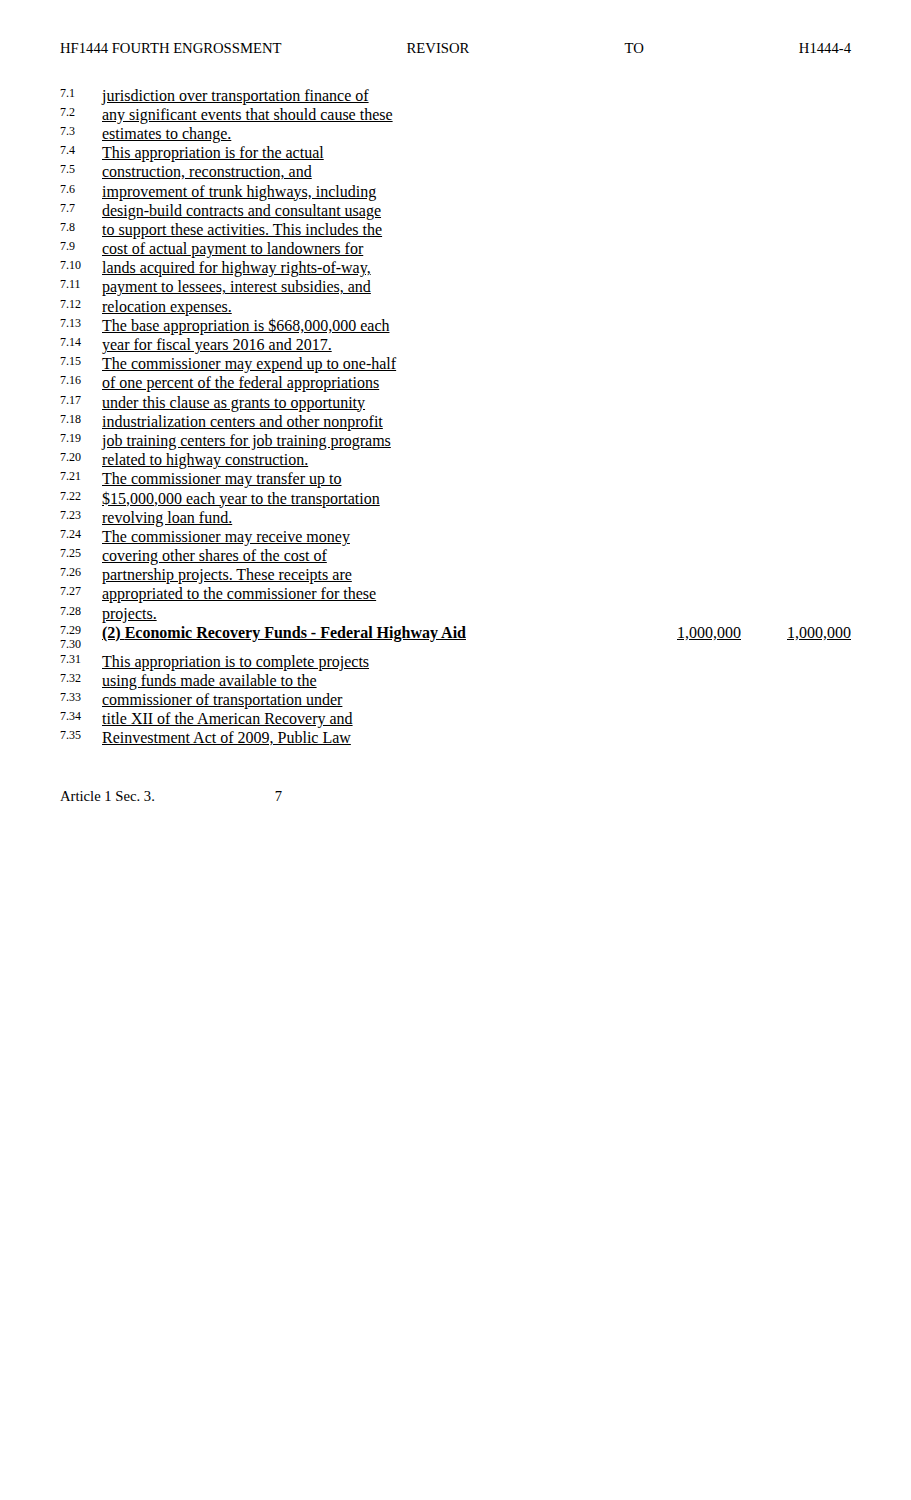HF1444 FOURTH ENGROSSMENT REVISOR TO H1444-4
| 7.1 | jurisdiction over transportation finance of | | |
| 7.2 | any significant events that should cause these | | |
| 7.3 | estimates to change. | | |
| 7.4 | This appropriation is for the actual | | |
| 7.5 | construction, reconstruction, and | | |
| 7.6 | improvement of trunk highways, including | | |
| 7.7 | design-build contracts and consultant usage | | |
| 7.8 | to support these activities. This includes the | | |
| 7.9 | cost of actual payment to landowners for | | |
| 7.10 | lands acquired for highway rights-of-way, | | |
| 7.11 | payment to lessees, interest subsidies, and | | |
| 7.12 | relocation expenses. | | |
| 7.13 | The base appropriation is $668,000,000 each | | |
| 7.14 | year for fiscal years 2016 and 2017. | | |
| 7.15 | The commissioner may expend up to one-half | | |
| 7.16 | of one percent of the federal appropriations | | |
| 7.17 | under this clause as grants to opportunity | | |
| 7.18 | industrialization centers and other nonprofit | | |
| 7.19 | job training centers for job training programs | | |
| 7.20 | related to highway construction. | | |
| 7.21 | The commissioner may transfer up to | | |
| 7.22 | $15,000,000 each year to the transportation | | |
| 7.23 | revolving loan fund. | | |
| 7.24 | The commissioner may receive money | | |
| 7.25 | covering other shares of the cost of | | |
| 7.26 | partnership projects. These receipts are | | |
| 7.27 | appropriated to the commissioner for these | | |
| 7.28 | projects. | | |
| 7.29 7.30 | (2) Economic Recovery Funds - Federal Highway Aid | 1,000,000 | 1,000,000 |
| 7.31 | This appropriation is to complete projects | | |
| 7.32 | using funds made available to the | | |
| 7.33 | commissioner of transportation under | | |
| 7.34 | title XII of the American Recovery and | | |
| 7.35 | Reinvestment Act of 2009, Public Law | | |
Article 1 Sec. 3. 7